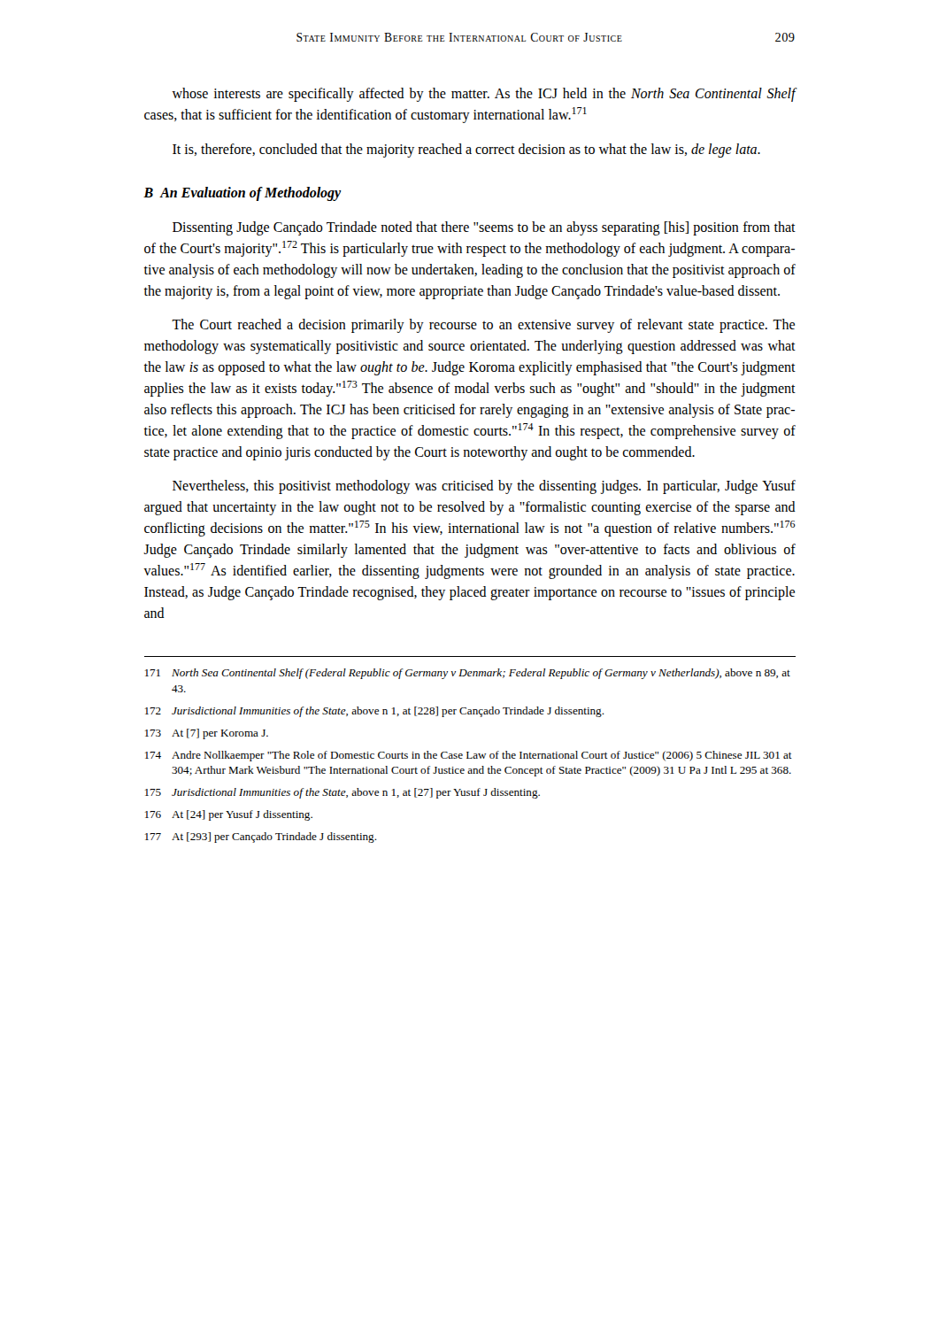State Immunity Before the International Court of Justice 209
whose interests are specifically affected by the matter. As the ICJ held in the North Sea Continental Shelf cases, that is sufficient for the identification of customary international law.171
It is, therefore, concluded that the majority reached a correct decision as to what the law is, de lege lata.
B An Evaluation of Methodology
Dissenting Judge Cançado Trindade noted that there "seems to be an abyss separating [his] position from that of the Court's majority".172 This is particularly true with respect to the methodology of each judgment. A comparative analysis of each methodology will now be undertaken, leading to the conclusion that the positivist approach of the majority is, from a legal point of view, more appropriate than Judge Cançado Trindade's value-based dissent.
The Court reached a decision primarily by recourse to an extensive survey of relevant state practice. The methodology was systematically positivistic and source orientated. The underlying question addressed was what the law is as opposed to what the law ought to be. Judge Koroma explicitly emphasised that "the Court's judgment applies the law as it exists today."173 The absence of modal verbs such as "ought" and "should" in the judgment also reflects this approach. The ICJ has been criticised for rarely engaging in an "extensive analysis of State practice, let alone extending that to the practice of domestic courts."174 In this respect, the comprehensive survey of state practice and opinio juris conducted by the Court is noteworthy and ought to be commended.
Nevertheless, this positivist methodology was criticised by the dissenting judges. In particular, Judge Yusuf argued that uncertainty in the law ought not to be resolved by a "formalistic counting exercise of the sparse and conflicting decisions on the matter."175 In his view, international law is not "a question of relative numbers."176 Judge Cançado Trindade similarly lamented that the judgment was "over-attentive to facts and oblivious of values."177 As identified earlier, the dissenting judgments were not grounded in an analysis of state practice. Instead, as Judge Cançado Trindade recognised, they placed greater importance on recourse to "issues of principle and
171 North Sea Continental Shelf (Federal Republic of Germany v Denmark; Federal Republic of Germany v Netherlands), above n 89, at 43.
172 Jurisdictional Immunities of the State, above n 1, at [228] per Cançado Trindade J dissenting.
173 At [7] per Koroma J.
174 Andre Nollkaemper "The Role of Domestic Courts in the Case Law of the International Court of Justice" (2006) 5 Chinese JIL 301 at 304; Arthur Mark Weisburd "The International Court of Justice and the Concept of State Practice" (2009) 31 U Pa J Intl L 295 at 368.
175 Jurisdictional Immunities of the State, above n 1, at [27] per Yusuf J dissenting.
176 At [24] per Yusuf J dissenting.
177 At [293] per Cançado Trindade J dissenting.